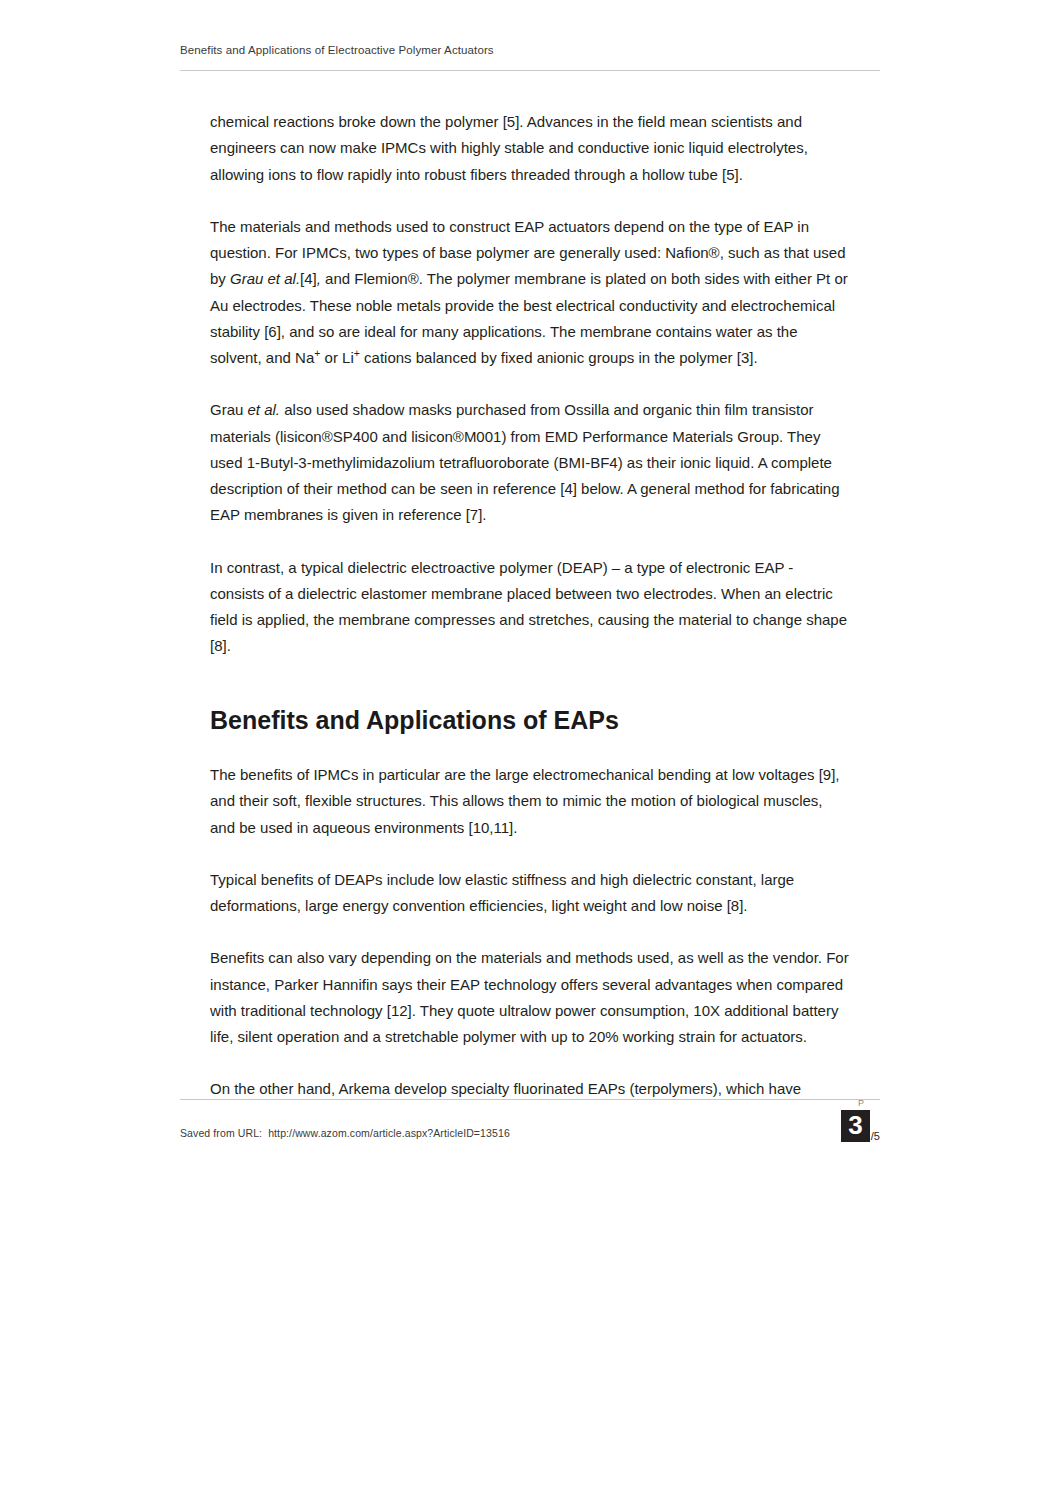Benefits and Applications of Electroactive Polymer Actuators
chemical reactions broke down the polymer [5]. Advances in the field mean scientists and engineers can now make IPMCs with highly stable and conductive ionic liquid electrolytes, allowing ions to flow rapidly into robust fibers threaded through a hollow tube [5].
The materials and methods used to construct EAP actuators depend on the type of EAP in question. For IPMCs, two types of base polymer are generally used: Nafion®, such as that used by Grau et al.[4], and Flemion®. The polymer membrane is plated on both sides with either Pt or Au electrodes. These noble metals provide the best electrical conductivity and electrochemical stability [6], and so are ideal for many applications. The membrane contains water as the solvent, and Na+ or Li+ cations balanced by fixed anionic groups in the polymer [3].
Grau et al. also used shadow masks purchased from Ossilla and organic thin film transistor materials (lisicon®SP400 and lisicon®M001) from EMD Performance Materials Group. They used 1-Butyl-3-methylimidazolium tetrafluoroborate (BMI-BF4) as their ionic liquid. A complete description of their method can be seen in reference [4] below. A general method for fabricating EAP membranes is given in reference [7].
In contrast, a typical dielectric electroactive polymer (DEAP) – a type of electronic EAP - consists of a dielectric elastomer membrane placed between two electrodes. When an electric field is applied, the membrane compresses and stretches, causing the material to change shape [8].
Benefits and Applications of EAPs
The benefits of IPMCs in particular are the large electromechanical bending at low voltages [9], and their soft, flexible structures. This allows them to mimic the motion of biological muscles, and be used in aqueous environments [10,11].
Typical benefits of DEAPs include low elastic stiffness and high dielectric constant, large deformations, large energy convention efficiencies, light weight and low noise [8].
Benefits can also vary depending on the materials and methods used, as well as the vendor. For instance, Parker Hannifin says their EAP technology offers several advantages when compared with traditional technology [12]. They quote ultralow power consumption, 10X additional battery life, silent operation and a stretchable polymer with up to 20% working strain for actuators.
On the other hand, Arkema develop specialty fluorinated EAPs (terpolymers), which have
Saved from URL: http://www.azom.com/article.aspx?ArticleID=13516
P 3/5